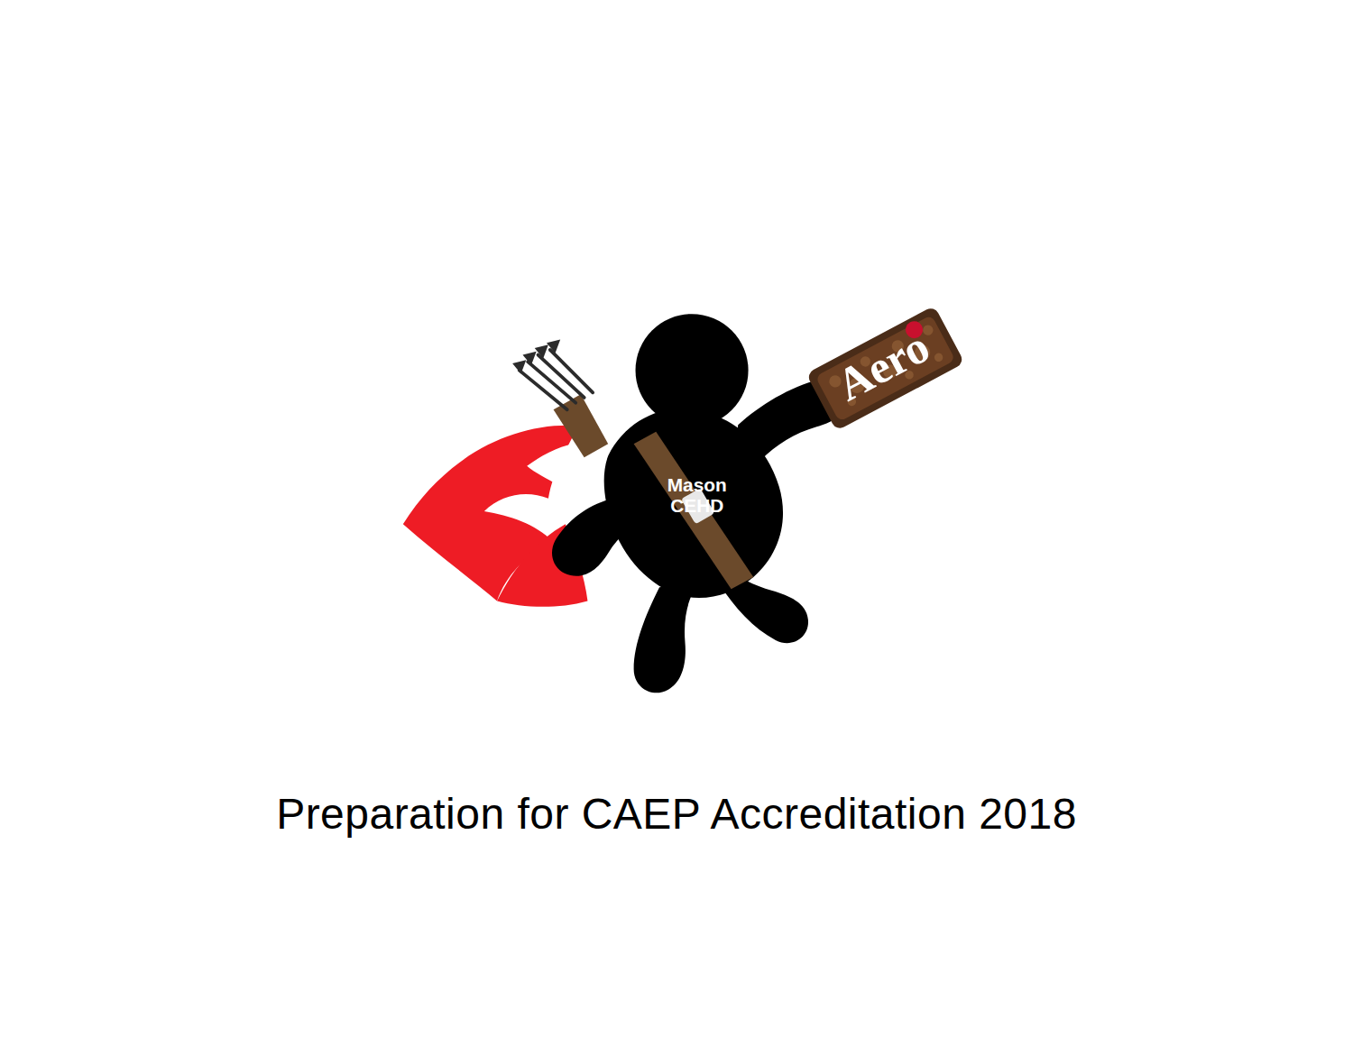Mason CEHD Aero
Superhero figure illustration
Preparation for CAEP Accreditation 2018